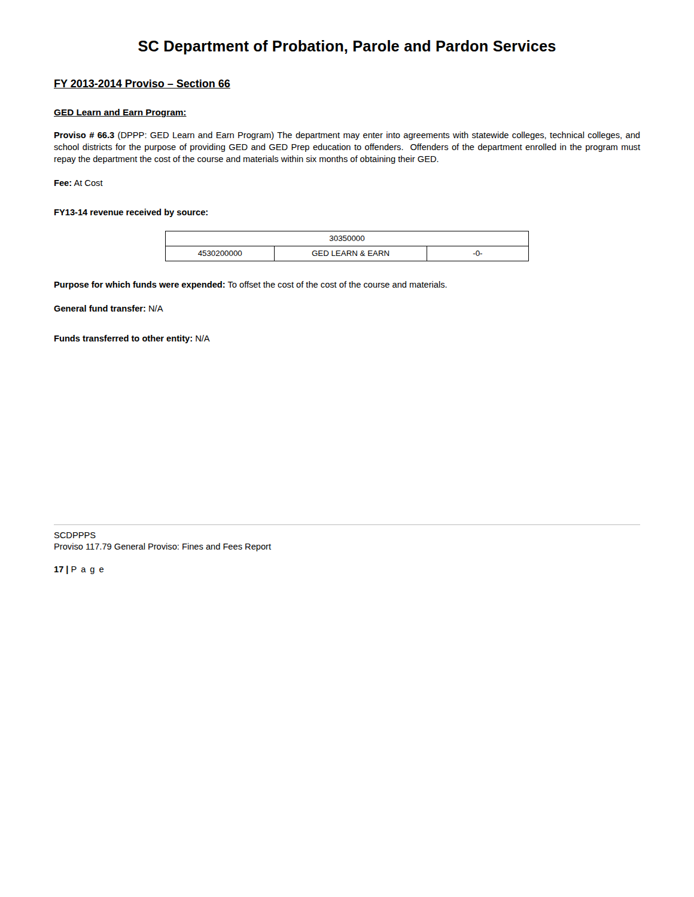SC Department of Probation, Parole and Pardon Services
FY 2013-2014 Proviso – Section 66
GED Learn and Earn Program:
Proviso # 66.3 (DPPP: GED Learn and Earn Program) The department may enter into agreements with statewide colleges, technical colleges, and school districts for the purpose of providing GED and GED Prep education to offenders. Offenders of the department enrolled in the program must repay the department the cost of the course and materials within six months of obtaining their GED.
Fee: At Cost
FY13-14 revenue received by source:
| 30350000 |
| 4530200000 | GED LEARN & EARN | -0- |
Purpose for which funds were expended: To offset the cost of the cost of the course and materials.
General fund transfer: N/A
Funds transferred to other entity: N/A
SCDPPPS
Proviso 117.79 General Proviso: Fines and Fees Report
17 | P a g e